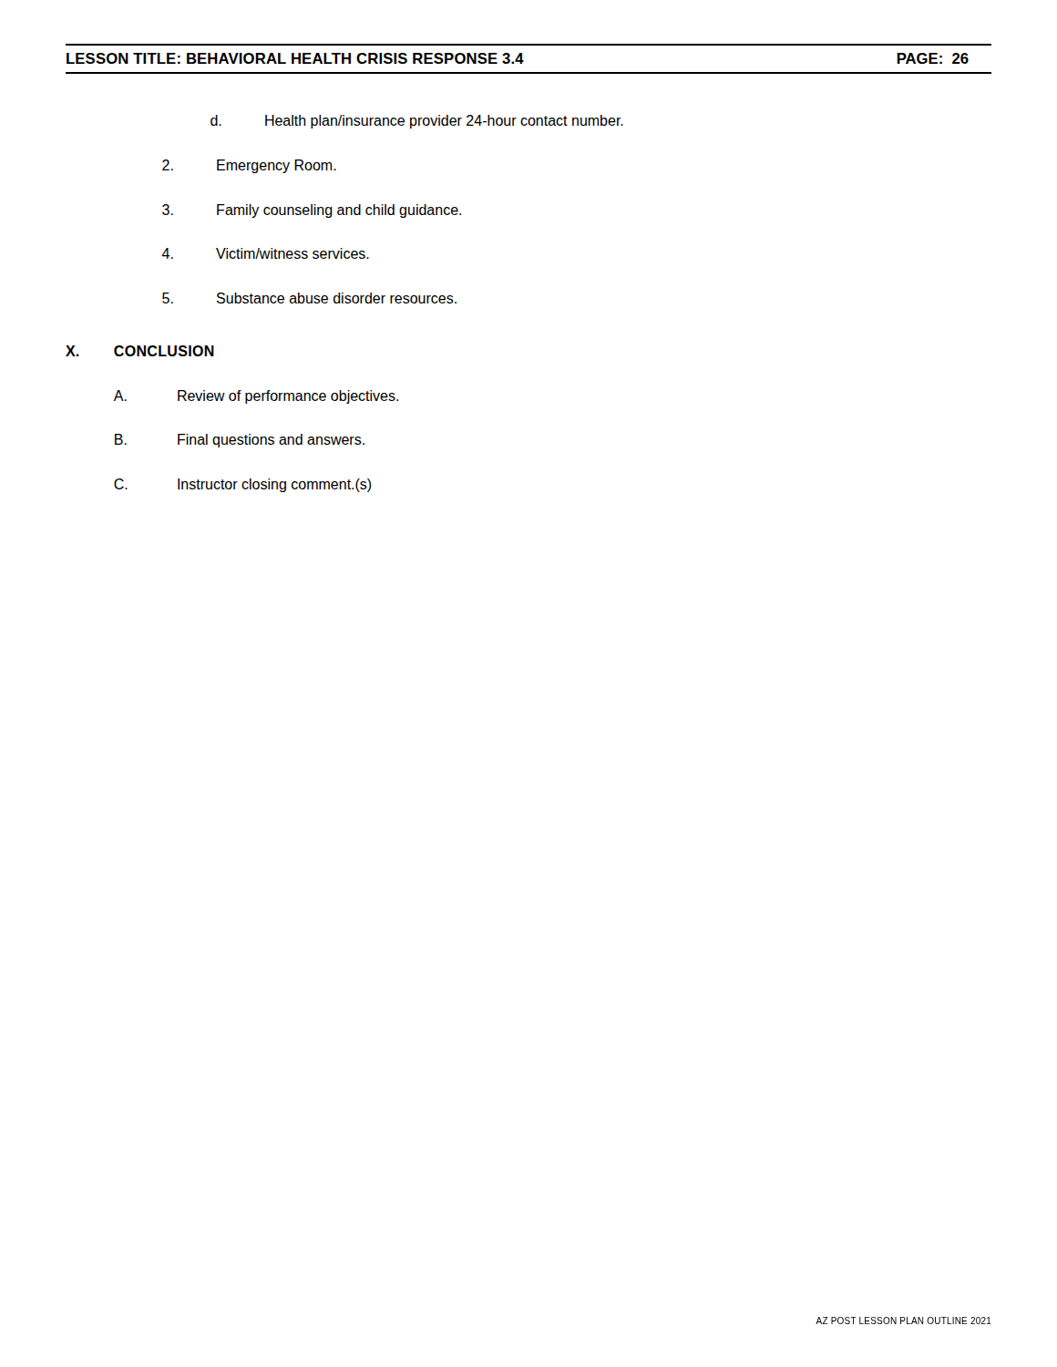LESSON TITLE: BEHAVIORAL HEALTH CRISIS RESPONSE 3.4 PAGE: 26
d. Health plan/insurance provider 24-hour contact number.
2. Emergency Room.
3. Family counseling and child guidance.
4. Victim/witness services.
5. Substance abuse disorder resources.
X. CONCLUSION
A. Review of performance objectives.
B. Final questions and answers.
C. Instructor closing comment.(s)
AZ POST LESSON PLAN OUTLINE 2021